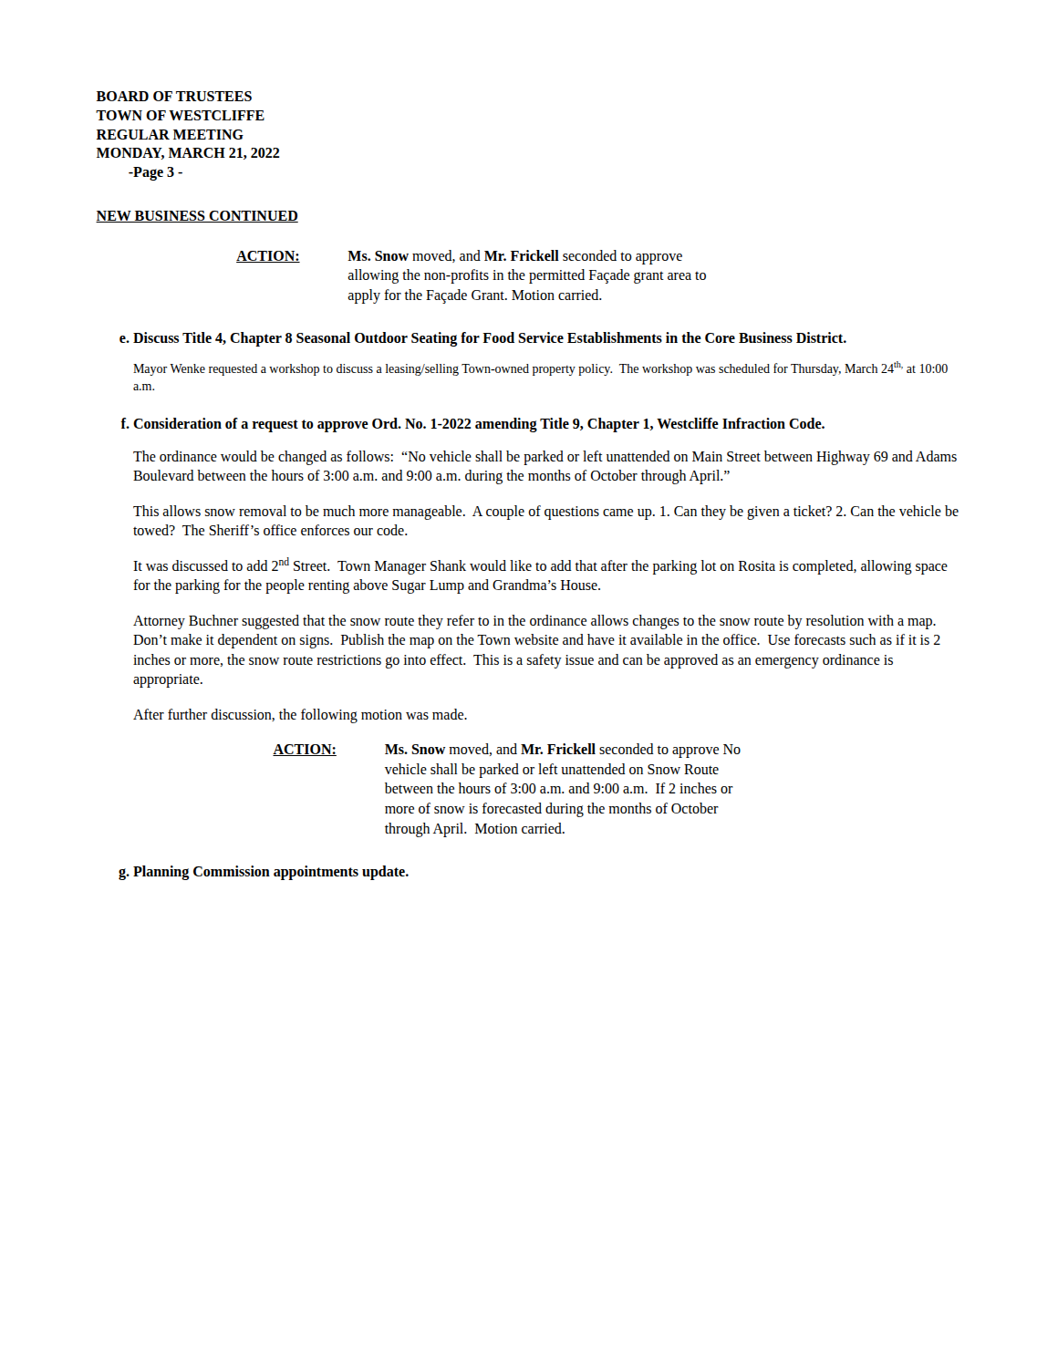BOARD OF TRUSTEES
TOWN OF WESTCLIFFE
REGULAR MEETING
MONDAY, MARCH 21, 2022
-Page 3 -
NEW BUSINESS CONTINUED
ACTION:
Ms. Snow moved, and Mr. Frickell seconded to approve allowing the non-profits in the permitted Façade grant area to apply for the Façade Grant. Motion carried.
Discuss Title 4, Chapter 8 Seasonal Outdoor Seating for Food Service Establishments in the Core Business District.
Mayor Wenke requested a workshop to discuss a leasing/selling Town-owned property policy. The workshop was scheduled for Thursday, March 24th, at 10:00 a.m.
Consideration of a request to approve Ord. No. 1-2022 amending Title 9, Chapter 1, Westcliffe Infraction Code.
The ordinance would be changed as follows: “No vehicle shall be parked or left unattended on Main Street between Highway 69 and Adams Boulevard between the hours of 3:00 a.m. and 9:00 a.m. during the months of October through April.”
This allows snow removal to be much more manageable. A couple of questions came up. 1. Can they be given a ticket? 2. Can the vehicle be towed? The Sheriff’s office enforces our code.
It was discussed to add 2nd Street. Town Manager Shank would like to add that after the parking lot on Rosita is completed, allowing space for the parking for the people renting above Sugar Lump and Grandma’s House.
Attorney Buchner suggested that the snow route they refer to in the ordinance allows changes to the snow route by resolution with a map. Don’t make it dependent on signs. Publish the map on the Town website and have it available in the office. Use forecasts such as if it is 2 inches or more, the snow route restrictions go into effect. This is a safety issue and can be approved as an emergency ordinance is appropriate.
After further discussion, the following motion was made.
ACTION:
Ms. Snow moved, and Mr. Frickell seconded to approve No vehicle shall be parked or left unattended on Snow Route between the hours of 3:00 a.m. and 9:00 a.m. If 2 inches or more of snow is forecasted during the months of October through April. Motion carried.
Planning Commission appointments update.